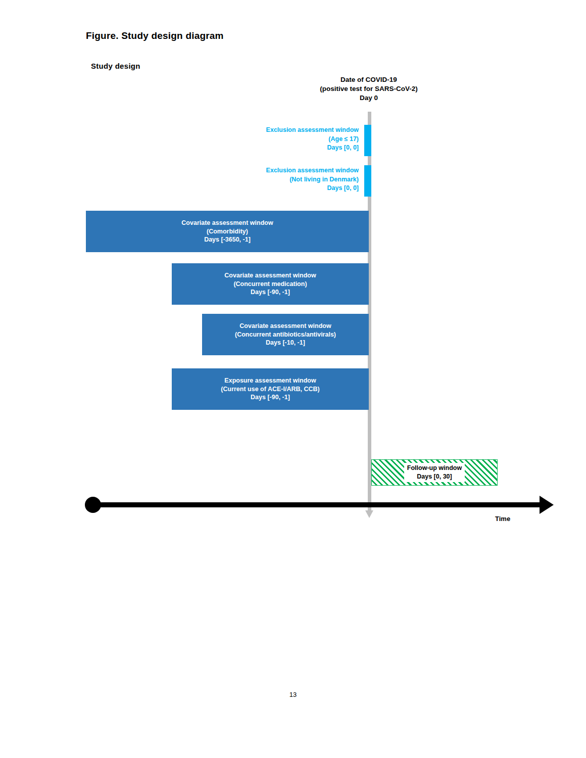Figure. Study design diagram
Study design
Date of COVID-19
(positive test for SARS-CoV-2)
Day 0
Exclusion assessment window
(Age ≤ 17)
Days [0, 0]
Exclusion assessment window
(Not living in Denmark)
Days [0, 0]
Covariate assessment window
(Comorbidity)
Days [-3650, -1]
Covariate assessment window
(Concurrent medication)
Days [-90, -1]
Covariate assessment window
(Concurrent antibiotics/antivirals)
Days [-10, -1]
Exposure assessment window
(Current use of ACE-I/ARB, CCB)
Days [-90, -1]
Follow-up window
Days [0, 30]
Time
13